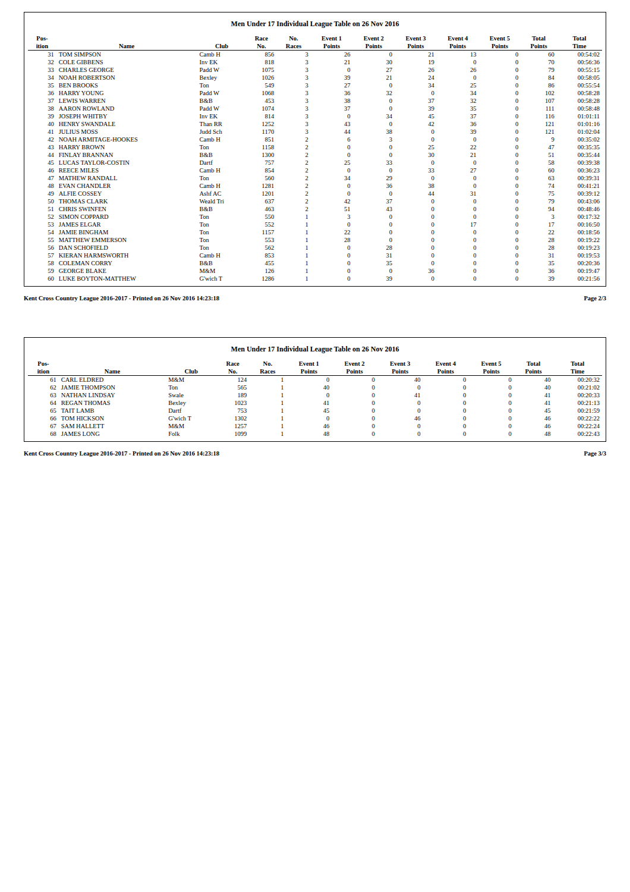Men Under 17 Individual League Table on 26 Nov 2016
| Pos- | | | Race | No. | Event 1 | Event 2 | Event 3 | Event 4 | Event 5 | Total | Total |
| --- | --- | --- | --- | --- | --- | --- | --- | --- | --- | --- | --- |
| ition | Name | Club | No. | Races | Points | Points | Points | Points | Points | Points | Time |
| 31 | TOM SIMPSON | Camb H | 856 | 3 | 26 | 0 | 21 | 13 | 0 | 60 | 00:54:02 |
| 32 | COLE GIBBENS | Inv EK | 818 | 3 | 21 | 30 | 19 | 0 | 0 | 70 | 00:56:36 |
| 33 | CHARLES GEORGE | Padd W | 1075 | 3 | 0 | 27 | 26 | 26 | 0 | 79 | 00:55:15 |
| 34 | NOAH ROBERTSON | Bexley | 1026 | 3 | 39 | 21 | 24 | 0 | 0 | 84 | 00:58:05 |
| 35 | BEN BROOKS | Ton | 549 | 3 | 27 | 0 | 34 | 25 | 0 | 86 | 00:55:54 |
| 36 | HARRY YOUNG | Padd W | 1068 | 3 | 36 | 32 | 0 | 34 | 0 | 102 | 00:58:28 |
| 37 | LEWIS WARREN | B&B | 453 | 3 | 38 | 0 | 37 | 32 | 0 | 107 | 00:58:28 |
| 38 | AARON ROWLAND | Padd W | 1074 | 3 | 37 | 0 | 39 | 35 | 0 | 111 | 00:58:48 |
| 39 | JOSEPH WHITBY | Inv EK | 814 | 3 | 0 | 34 | 45 | 37 | 0 | 116 | 01:01:11 |
| 40 | HENRY SWANDALE | Than RR | 1252 | 3 | 43 | 0 | 42 | 36 | 0 | 121 | 01:01:16 |
| 41 | JULIUS MOSS | Judd Sch | 1170 | 3 | 44 | 38 | 0 | 39 | 0 | 121 | 01:02:04 |
| 42 | NOAH ARMITAGE-HOOKES | Camb H | 851 | 2 | 6 | 3 | 0 | 0 | 0 | 9 | 00:35:02 |
| 43 | HARRY BROWN | Ton | 1158 | 2 | 0 | 0 | 25 | 22 | 0 | 47 | 00:35:35 |
| 44 | FINLAY BRANNAN | B&B | 1300 | 2 | 0 | 0 | 30 | 21 | 0 | 51 | 00:35:44 |
| 45 | LUCAS TAYLOR-COSTIN | Dartf | 757 | 2 | 25 | 33 | 0 | 0 | 0 | 58 | 00:39:38 |
| 46 | REECE MILES | Camb H | 854 | 2 | 0 | 0 | 33 | 27 | 0 | 60 | 00:36:23 |
| 47 | MATHEW RANDALL | Ton | 560 | 2 | 34 | 29 | 0 | 0 | 0 | 63 | 00:39:31 |
| 48 | EVAN CHANDLER | Camb H | 1281 | 2 | 0 | 36 | 38 | 0 | 0 | 74 | 00:41:21 |
| 49 | ALFIE COSSEY | Ashf AC | 1201 | 2 | 0 | 0 | 44 | 31 | 0 | 75 | 00:39:12 |
| 50 | THOMAS CLARK | Weald Tri | 637 | 2 | 42 | 37 | 0 | 0 | 0 | 79 | 00:43:06 |
| 51 | CHRIS SWINFEN | B&B | 463 | 2 | 51 | 43 | 0 | 0 | 0 | 94 | 00:48:46 |
| 52 | SIMON COPPARD | Ton | 550 | 1 | 3 | 0 | 0 | 0 | 0 | 3 | 00:17:32 |
| 53 | JAMES ELGAR | Ton | 552 | 1 | 0 | 0 | 0 | 17 | 0 | 17 | 00:16:50 |
| 54 | JAMIE BINGHAM | Ton | 1157 | 1 | 22 | 0 | 0 | 0 | 0 | 22 | 00:18:56 |
| 55 | MATTHEW EMMERSON | Ton | 553 | 1 | 28 | 0 | 0 | 0 | 0 | 28 | 00:19:22 |
| 56 | DAN SCHOFIELD | Ton | 562 | 1 | 0 | 28 | 0 | 0 | 0 | 28 | 00:19:23 |
| 57 | KIERAN HARMSWORTH | Camb H | 853 | 1 | 0 | 31 | 0 | 0 | 0 | 31 | 00:19:53 |
| 58 | COLEMAN CORRY | B&B | 455 | 1 | 0 | 35 | 0 | 0 | 0 | 35 | 00:20:36 |
| 59 | GEORGE BLAKE | M&M | 126 | 1 | 0 | 0 | 36 | 0 | 0 | 36 | 00:19:47 |
| 60 | LUKE BOYTON-MATTHEW | G'wich T | 1286 | 1 | 0 | 39 | 0 | 0 | 0 | 39 | 00:21:56 |
Kent Cross Country League 2016-2017 - Printed on 26 Nov 2016 14:23:18 Page 2/3
Men Under 17 Individual League Table on 26 Nov 2016
| Pos- | | | Race | No. | Event 1 | Event 2 | Event 3 | Event 4 | Event 5 | Total | Total |
| --- | --- | --- | --- | --- | --- | --- | --- | --- | --- | --- | --- |
| ition | Name | Club | No. | Races | Points | Points | Points | Points | Points | Points | Time |
| 61 | CARL ELDRED | M&M | 124 | 1 | 0 | 0 | 40 | 0 | 0 | 40 | 00:20:32 |
| 62 | JAMIE THOMPSON | Ton | 565 | 1 | 40 | 0 | 0 | 0 | 0 | 40 | 00:21:02 |
| 63 | NATHAN LINDSAY | Swale | 189 | 1 | 0 | 0 | 41 | 0 | 0 | 41 | 00:20:33 |
| 64 | REGAN THOMAS | Bexley | 1023 | 1 | 41 | 0 | 0 | 0 | 0 | 41 | 00:21:13 |
| 65 | TAIT LAMB | Dartf | 753 | 1 | 45 | 0 | 0 | 0 | 0 | 45 | 00:21:59 |
| 66 | TOM HICKSON | G'wich T | 1302 | 1 | 0 | 0 | 46 | 0 | 0 | 46 | 00:22:22 |
| 67 | SAM HALLETT | M&M | 1257 | 1 | 46 | 0 | 0 | 0 | 0 | 46 | 00:22:24 |
| 68 | JAMES LONG | Folk | 1099 | 1 | 48 | 0 | 0 | 0 | 0 | 48 | 00:22:43 |
Kent Cross Country League 2016-2017 - Printed on 26 Nov 2016 14:23:18 Page 3/3